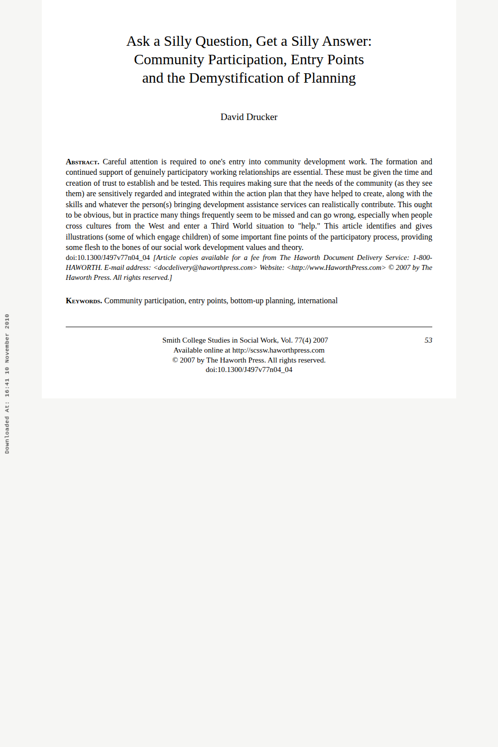Downloaded At: 16:41 10 November 2010
Ask a Silly Question, Get a Silly Answer:
Community Participation, Entry Points
and the Demystification of Planning
David Drucker
Abstract. Careful attention is required to one's entry into community development work. The formation and continued support of genuinely participatory working relationships are essential. These must be given the time and creation of trust to establish and be tested. This requires making sure that the needs of the community (as they see them) are sensitively regarded and integrated within the action plan that they have helped to create, along with the skills and whatever the person(s) bringing development assistance services can realistically contribute. This ought to be obvious, but in practice many things frequently seem to be missed and can go wrong, especially when people cross cultures from the West and enter a Third World situation to "help." This article identifies and gives illustrations (some of which engage children) of some important fine points of the participatory process, providing some flesh to the bones of our social work development values and theory.
doi:10.1300/J497v77n04_04 [Article copies available for a fee from The Haworth Document Delivery Service: 1-800-HAWORTH. E-mail address: <docdelivery@haworthpress.com> Website: <http://www.HaworthPress.com> © 2007 by The Haworth Press. All rights reserved.]
Keywords. Community participation, entry points, bottom-up planning, international
53 Smith College Studies in Social Work, Vol. 77(4) 2007
Available online at http://scssw.haworthpress.com
© 2007 by The Haworth Press. All rights reserved.
doi:10.1300/J497v77n04_04